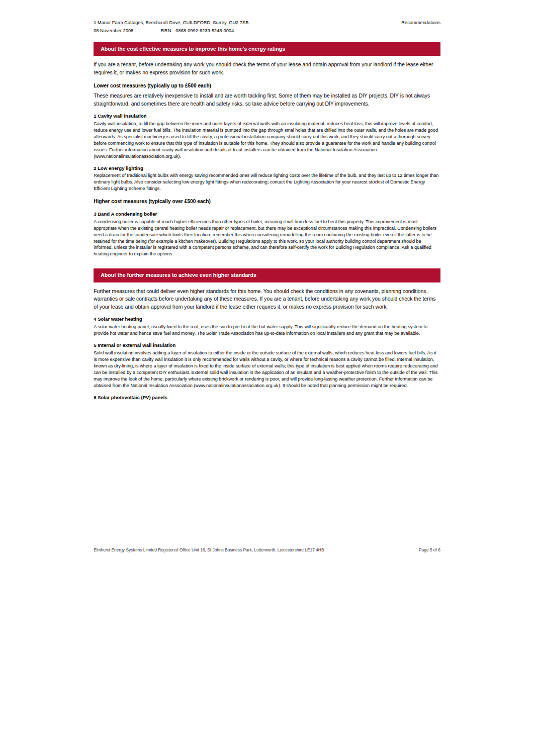1 Manor Farm Cottages, Beechcroft Drive, GUILDFORD, Surrey, GU2 7SB
08 November 2008 RRN: 0868-0992-6239-5248-0004
Recommendations
About the cost effective measures to improve this home’s energy ratings
If you are a tenant, before undertaking any work you should check the terms of your lease and obtain approval from your landlord if the lease either requires it, or makes no express provision for such work.
Lower cost measures (typically up to £500 each)
These measures are relatively inexpensive to install and are worth tackling first. Some of them may be installed as DIY projects. DIY is not always straightforward, and sometimes there are health and safety risks, so take advice before carrying out DIY improvements.
1 Cavity wall insulation
Cavity wall insulation, to fill the gap between the inner and outer layers of external walls with an insulating material, reduces heat loss; this will improve levels of comfort, reduce energy use and lower fuel bills. The insulation material is pumped into the gap through smal holes that are drilled into the outer walls, and the holes are made good afterwards. As specialist machinery is used to fill the cavity, a professional installation company should carry out this work, and they should carry out a thorough survey before commencing work to ensure that this type of insulation is suitable for this home. They should also provide a guarantee for the work and handle any building control issues. Further information about cavity wall insulation and details of local installers can be obtained from the National Insulation Association (www.nationalinsulationassociation.org.uk).
2 Low energy lighting
Replacement of traditional light bulbs with energy saving recommended ones will reduce lighting costs over the lifetime of the bulb, and they last up to 12 times longer than ordinary light bulbs. Also consider selecting low energy light fittings when redecorating; contact the Lighting Association for your nearest stockist of Domestic Energy Efficient Lighting Scheme fittings.
Higher cost measures (typically over £500 each)
3 Band A condensing boiler
A condensing boiler is capable of much higher efficiencies than other types of boiler, meaning it will burn less fuel to heat this property. This improvement is most appropriate when the existing central heating boiler needs repair or replacement, but there may be exceptional circumstances making this impractical. Condensing boilers need a drain for the condensate which limits their location; remember this when considering remodelling the room containing the existing boiler even if the latter is to be retained for the time being (for example a kitchen makeover). Building Regulations apply to this work, so your local authority building control department should be informed, unless the installer is registered with a competent persons scheme̦, and can therefore self-certify the work for Building Regulation compliance. Ask a qualified heating engineer to explain the options.
About the further measures to achieve even higher standards
Further measures that could deliver even higher standards for this home. You should check the conditions in any covenants, planning conditions, warranties or sale contracts before undertaking any of these measures. If you are a tenant, before undertaking any work you should check the terms of your lease and obtain approval from your landlord if the lease either requires it, or makes no express provision for such work.
4 Solar water heating
A solar water heating panel, usually fixed to the roof, uses the sun to pre-heat the hot water supply. This will significantly reduce the demand on the heating system to provide hot water and hence save fuel and money. The Solar Trade Association has up-to-date information on local installers and any grant that may be available.
5 Internal or external wall insulation
Solid wall insulation involves adding a layer of insulation to either the inside or the outside surface of the external walls, which reduces heat loss and lowers fuel bills. As it is more expensive than cavity wall insulation it is only recommended for walls without a cavity, or where for technical reasons a cavity cannot be filled. Internal insulation, known as dry-lining, is where a layer of insulation is fixed to the inside surface of external walls; this type of insulation is best applied when rooms require redecorating and can be installed by a competent DIY enthusiast. External solid wall insulation is the application of an insulant and a weather-protective finish to the outside of the wall. This may improve the look of the home, particularly where existing brickwork or rendering is poor, and will provide long-lasting weather protection. Further information can be obtained from the National Insulation Association (www.nationalinsulationassociation.org.uk). It should be noted that planning permission might be required.
6 Solar photovoltaic (PV) panels
Elmhurst Energy Systems Limited Registered Office Unit 16, St Johns Business Park, Lutterworth, Leicestershire LE17 4HB
Page 5 of 6